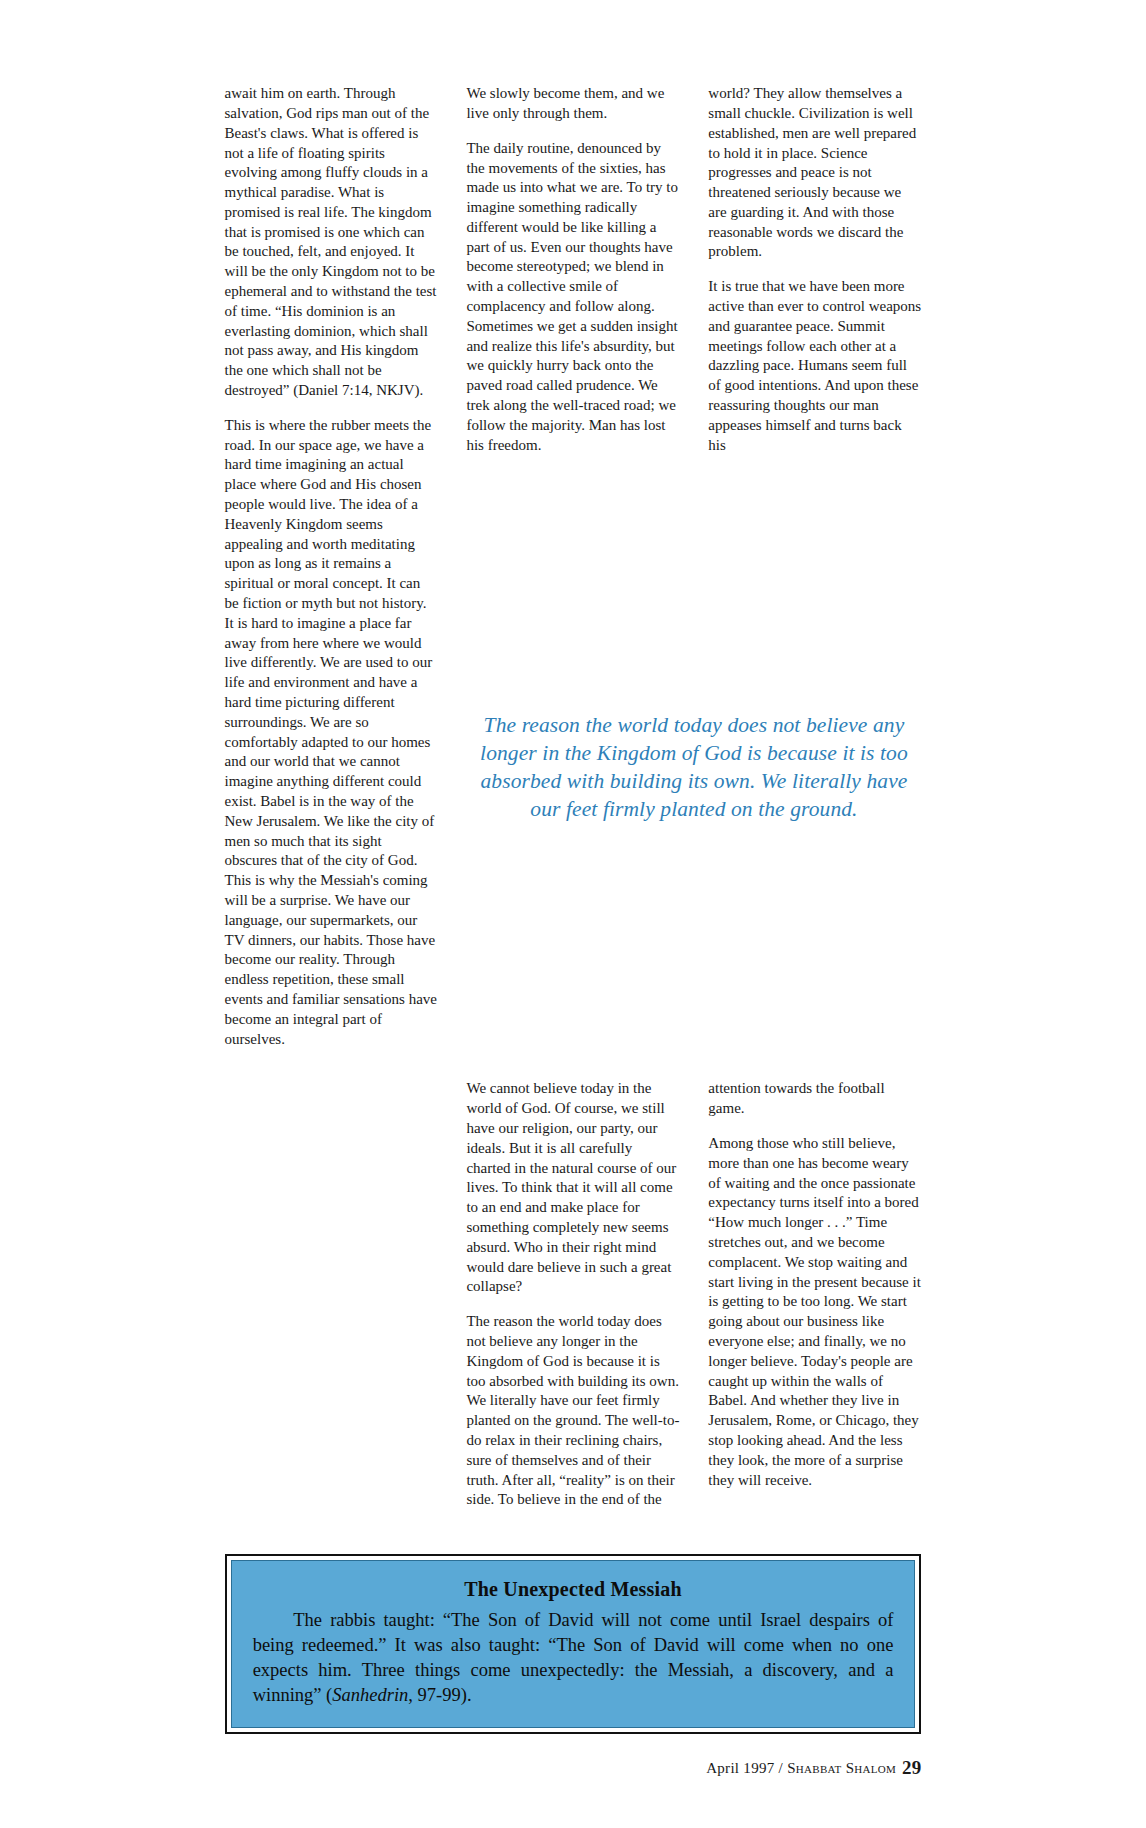await him on earth. Through salvation, God rips man out of the Beast's claws. What is offered is not a life of floating spirits evolving among fluffy clouds in a mythical paradise. What is promised is real life. The kingdom that is promised is one which can be touched, felt, and enjoyed. It will be the only Kingdom not to be ephemeral and to withstand the test of time. “His dominion is an everlasting dominion, which shall not pass away, and His kingdom the one which shall not be destroyed” (Daniel 7:14, NKJV).
This is where the rubber meets the road. In our space age, we have a hard time imagining an actual place where God and His chosen people would live. The idea of a Heavenly Kingdom seems appealing and worth meditating upon as long as it remains a spiritual or moral concept. It can be fiction or myth but not history. It is hard to imagine a place far away from here where we would live differently. We are used to our life and environment and have a hard time picturing different surroundings. We are so comfortably adapted to our homes and our world that we cannot imagine anything different could exist. Babel is in the way of the New Jerusalem. We like the city of men so much that its sight obscures that of the city of God. This is why the Messiah's coming will be a surprise. We have our language, our supermarkets, our TV dinners, our habits. Those have become our reality. Through endless repetition, these small events and familiar sensations have become an integral part of ourselves.
We slowly become them, and we live only through them.
The daily routine, denounced by the movements of the sixties, has made us into what we are. To try to imagine something radically different would be like killing a part of us. Even our thoughts have become stereotyped; we blend in with a collective smile of complacency and follow along. Sometimes we get a sudden insight and realize this life's absurdity, but we quickly hurry back onto the paved road called prudence. We trek along the well-traced road; we follow the majority. Man has lost his freedom.
world? They allow themselves a small chuckle. Civilization is well established, men are well prepared to hold it in place. Science progresses and peace is not threatened seriously because we are guarding it. And with those reasonable words we discard the problem.
It is true that we have been more active than ever to control weapons and guarantee peace. Summit meetings follow each other at a dazzling pace. Humans seem full of good intentions. And upon these reassuring thoughts our man appeases himself and turns back his
The reason the world today does not believe any longer in the Kingdom of God is because it is too absorbed with building its own. We literally have our feet firmly planted on the ground.
We cannot believe today in the world of God. Of course, we still have our religion, our party, our ideals. But it is all carefully charted in the natural course of our lives. To think that it will all come to an end and make place for something completely new seems absurd. Who in their right mind would dare believe in such a great collapse?
The reason the world today does not believe any longer in the Kingdom of God is because it is too absorbed with building its own. We literally have our feet firmly planted on the ground. The well-to-do relax in their reclining chairs, sure of themselves and of their truth. After all, “reality” is on their side. To believe in the end of the
attention towards the football game.
Among those who still believe, more than one has become weary of waiting and the once passionate expectancy turns itself into a bored “How much longer . . .” Time stretches out, and we become complacent. We stop waiting and start living in the present because it is getting to be too long. We start going about our business like everyone else; and finally, we no longer believe. Today's people are caught up within the walls of Babel. And whether they live in Jerusalem, Rome, or Chicago, they stop looking ahead. And the less they look, the more of a surprise they will receive.
The Unexpected Messiah
The rabbis taught: “The Son of David will not come until Israel despairs of being redeemed.” It was also taught: “The Son of David will come when no one expects him. Three things come unexpectedly: the Messiah, a discovery, and a winning” (Sanhedrin, 97-99).
April 1997 / Shabbat Shalom 29